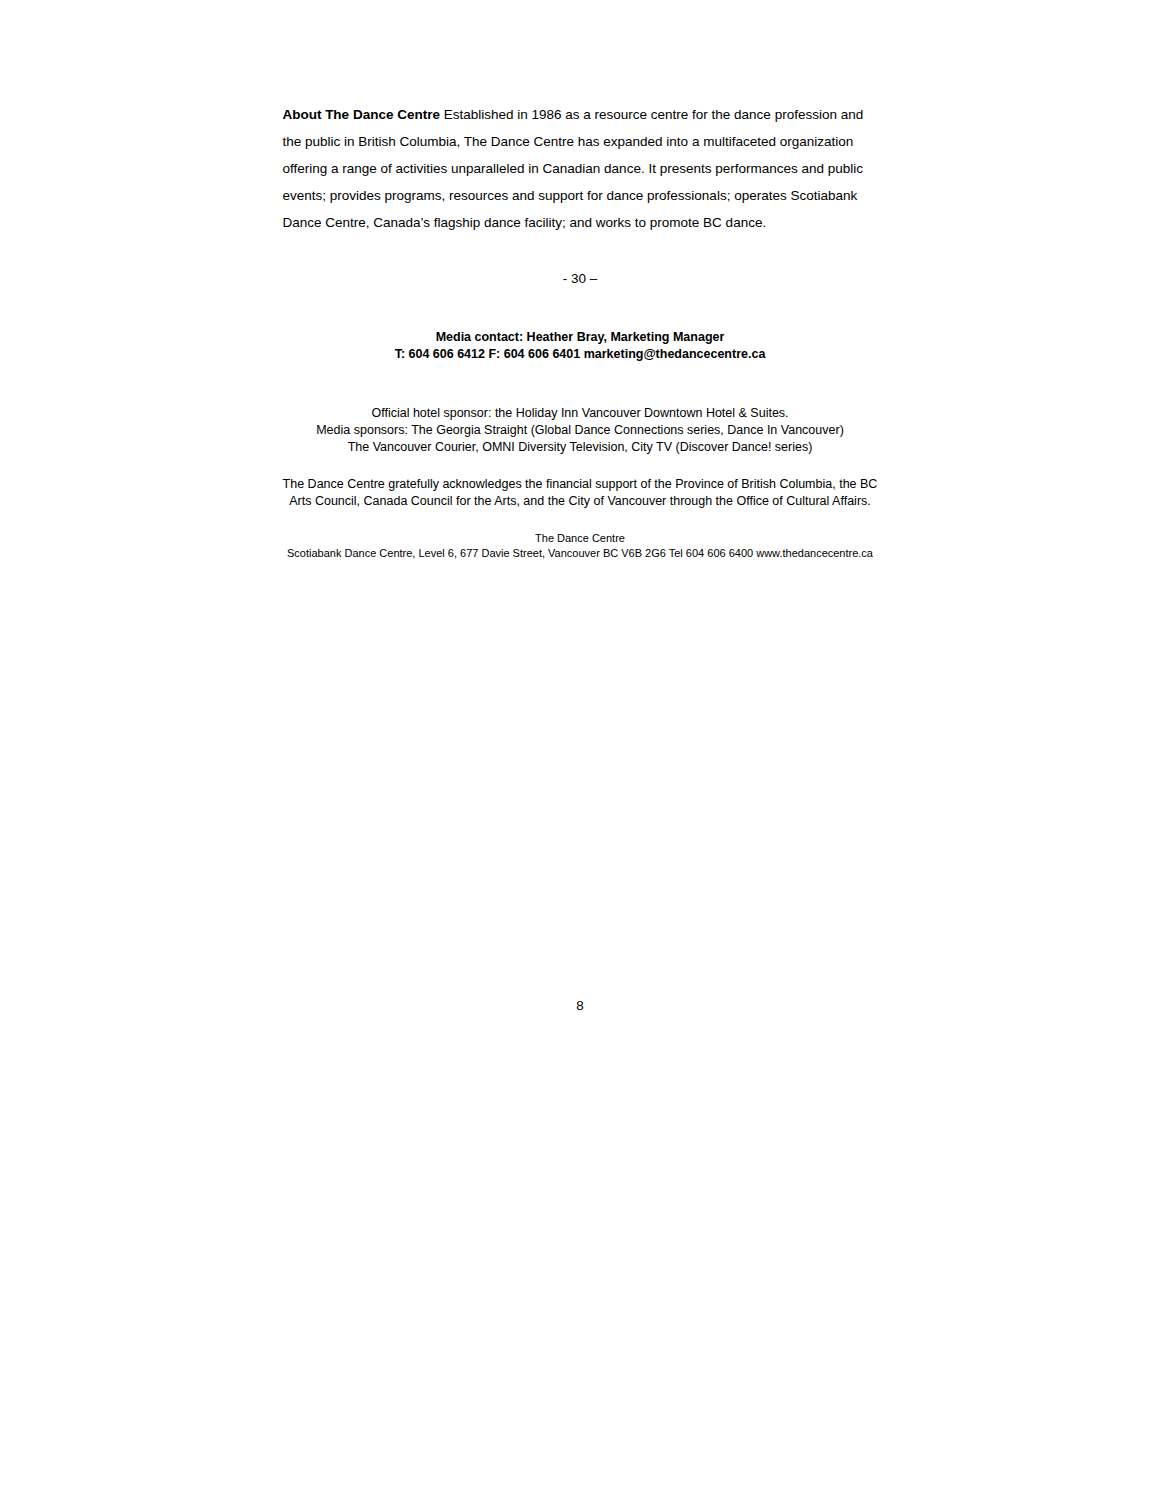About The Dance Centre Established in 1986 as a resource centre for the dance profession and the public in British Columbia, The Dance Centre has expanded into a multifaceted organization offering a range of activities unparalleled in Canadian dance. It presents performances and public events; provides programs, resources and support for dance professionals; operates Scotiabank Dance Centre, Canada’s flagship dance facility; and works to promote BC dance.
- 30 –
Media contact: Heather Bray, Marketing Manager
T: 604 606 6412 F: 604 606 6401 marketing@thedancecentre.ca
Official hotel sponsor: the Holiday Inn Vancouver Downtown Hotel & Suites.
Media sponsors: The Georgia Straight (Global Dance Connections series, Dance In Vancouver)
The Vancouver Courier, OMNI Diversity Television, City TV (Discover Dance! series)
The Dance Centre gratefully acknowledges the financial support of the Province of British Columbia, the BC Arts Council, Canada Council for the Arts, and the City of Vancouver through the Office of Cultural Affairs.
The Dance Centre
Scotiabank Dance Centre, Level 6, 677 Davie Street, Vancouver BC V6B 2G6 Tel 604 606 6400 www.thedancecentre.ca
8